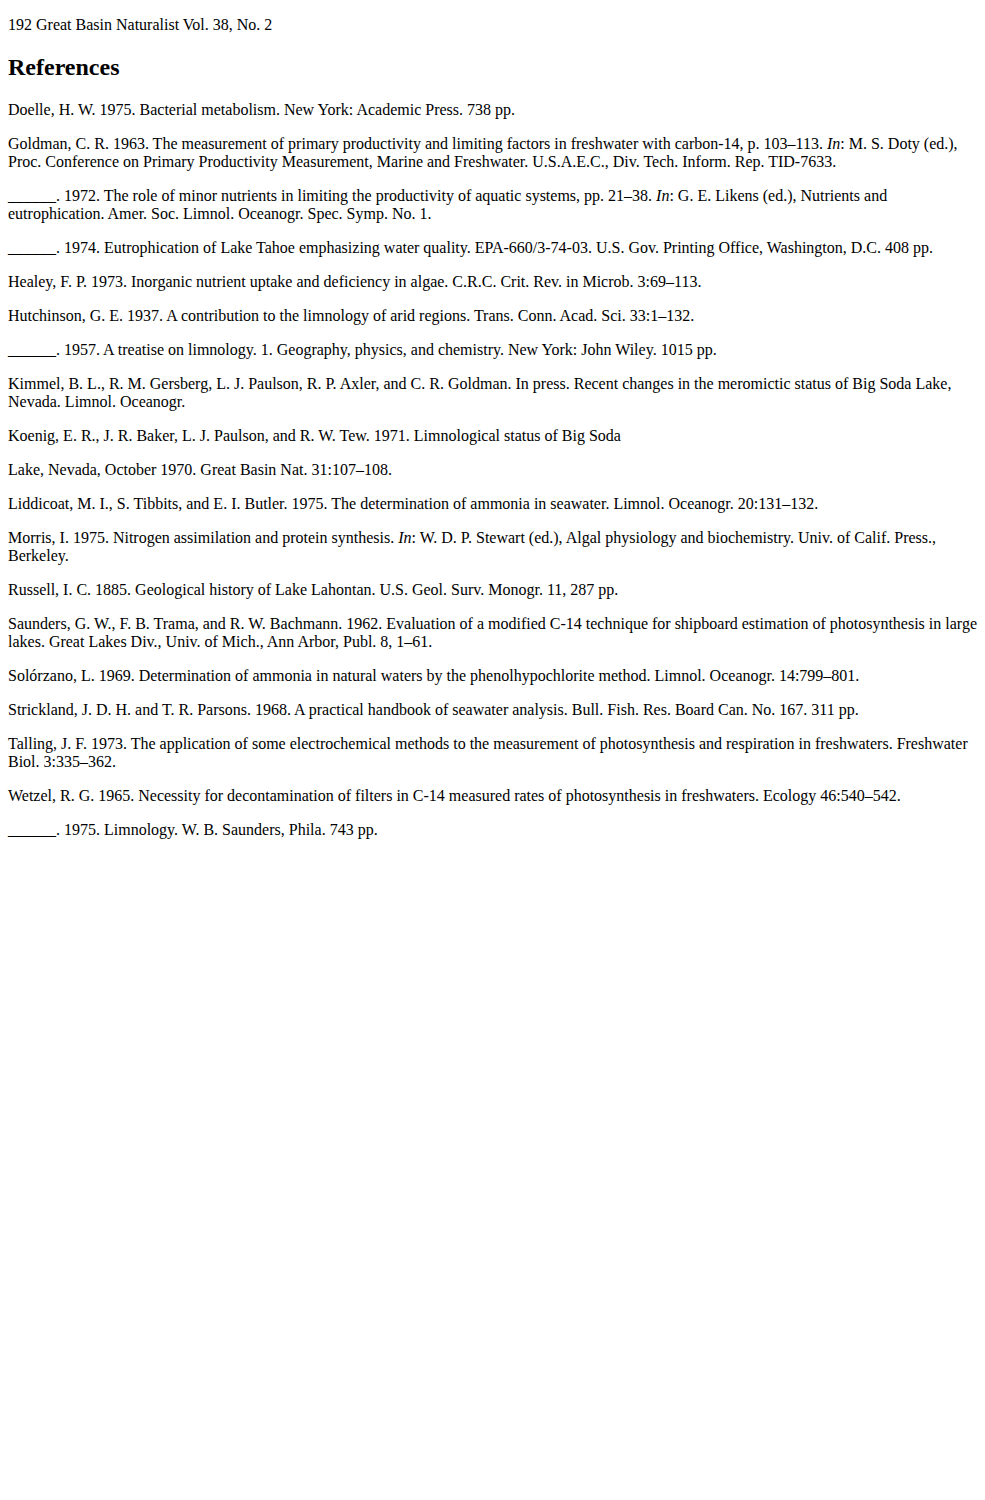192 Great Basin Naturalist Vol. 38, No. 2
References
Doelle, H. W. 1975. Bacterial metabolism. New York: Academic Press. 738 pp.
Goldman, C. R. 1963. The measurement of primary productivity and limiting factors in freshwater with carbon-14, p. 103–113. In: M. S. Doty (ed.), Proc. Conference on Primary Productivity Measurement, Marine and Freshwater. U.S.A.E.C., Div. Tech. Inform. Rep. TID-7633.
______. 1972. The role of minor nutrients in limiting the productivity of aquatic systems, pp. 21–38. In: G. E. Likens (ed.), Nutrients and eutrophication. Amer. Soc. Limnol. Oceanogr. Spec. Symp. No. 1.
______. 1974. Eutrophication of Lake Tahoe emphasizing water quality. EPA-660/3-74-03. U.S. Gov. Printing Office, Washington, D.C. 408 pp.
Healey, F. P. 1973. Inorganic nutrient uptake and deficiency in algae. C.R.C. Crit. Rev. in Microb. 3:69–113.
Hutchinson, G. E. 1937. A contribution to the limnology of arid regions. Trans. Conn. Acad. Sci. 33:1–132.
______. 1957. A treatise on limnology. 1. Geography, physics, and chemistry. New York: John Wiley. 1015 pp.
Kimmel, B. L., R. M. Gersberg, L. J. Paulson, R. P. Axler, and C. R. Goldman. In press. Recent changes in the meromictic status of Big Soda Lake, Nevada. Limnol. Oceanogr.
Koenig, E. R., J. R. Baker, L. J. Paulson, and R. W. Tew. 1971. Limnological status of Big Soda
Lake, Nevada, October 1970. Great Basin Nat. 31:107–108.
Liddicoat, M. I., S. Tibbits, and E. I. Butler. 1975. The determination of ammonia in seawater. Limnol. Oceanogr. 20:131–132.
Morris, I. 1975. Nitrogen assimilation and protein synthesis. In: W. D. P. Stewart (ed.), Algal physiology and biochemistry. Univ. of Calif. Press., Berkeley.
Russell, I. C. 1885. Geological history of Lake Lahontan. U.S. Geol. Surv. Monogr. 11, 287 pp.
Saunders, G. W., F. B. Trama, and R. W. Bachmann. 1962. Evaluation of a modified C-14 technique for shipboard estimation of photosynthesis in large lakes. Great Lakes Div., Univ. of Mich., Ann Arbor, Publ. 8, 1–61.
Solórzano, L. 1969. Determination of ammonia in natural waters by the phenolhypochlorite method. Limnol. Oceanogr. 14:799–801.
Strickland, J. D. H. and T. R. Parsons. 1968. A practical handbook of seawater analysis. Bull. Fish. Res. Board Can. No. 167. 311 pp.
Talling, J. F. 1973. The application of some electrochemical methods to the measurement of photosynthesis and respiration in freshwaters. Freshwater Biol. 3:335–362.
Wetzel, R. G. 1965. Necessity for decontamination of filters in C-14 measured rates of photosynthesis in freshwaters. Ecology 46:540–542.
______. 1975. Limnology. W. B. Saunders, Phila. 743 pp.